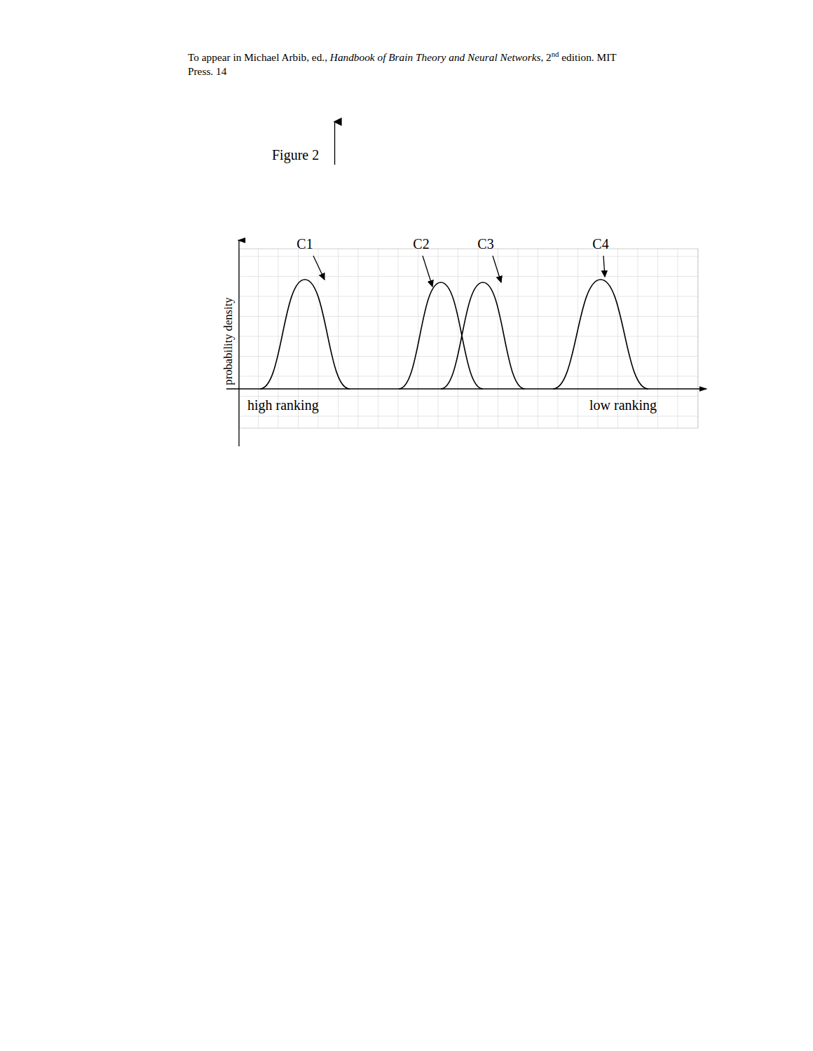To appear in Michael Arbib, ed., Handbook of Brain Theory and Neural Networks, 2nd edition. MIT Press. 14
Figure 2
probability density C1 C2 C3 C4 high ranking low ranking